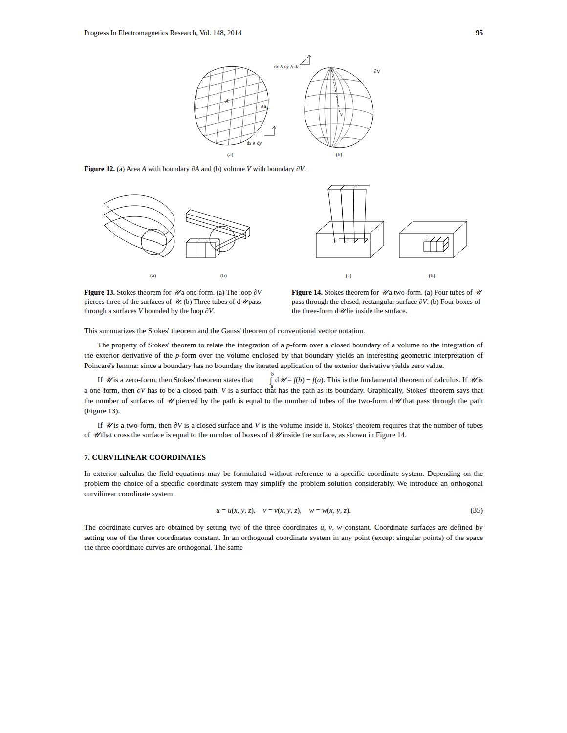Progress In Electromagnetics Research, Vol. 148, 2014 95
A ∂A V ∂V dx ∧ dy dx ∧ dy ∧ dz (a) (b)
Figure 12. (a) Area A with boundary ∂A and (b) volume V with boundary ∂V.
(a) (b)
Figure 13. Stokes theorem for 𝒰 a one-form. (a) The loop ∂V pierces three of the surfaces of 𝒰. (b) Three tubes of d𝒰 pass through a surfaces V bounded by the loop ∂V.
(a) (b)
Figure 14. Stokes theorem for 𝒰 a two-form. (a) Four tubes of 𝒰 pass through the closed, rectangular surface ∂V. (b) Four boxes of the three-form d𝒰 lie inside the surface.
This summarizes the Stokes' theorem and the Gauss' theorem of conventional vector notation.
The property of Stokes' theorem to relate the integration of a p-form over a closed boundary of a volume to the integration of the exterior derivative of the p-form over the volume enclosed by that boundary yields an interesting geometric interpretation of Poincaré's lemma: since a boundary has no boundary the iterated application of the exterior derivative yields zero value.
If 𝒰 is a zero-form, then Stokes' theorem states that ∫ba d𝒰 = f(b) − f(a). This is the fundamental theorem of calculus. If 𝒰 is a one-form, then ∂V has to be a closed path. V is a surface that has the path as its boundary. Graphically, Stokes' theorem says that the number of surfaces of 𝒰 pierced by the path is equal to the number of tubes of the two-form d𝒰 that pass through the path (Figure 13).
If 𝒰 is a two-form, then ∂V is a closed surface and V is the volume inside it. Stokes' theorem requires that the number of tubes of 𝒰 that cross the surface is equal to the number of boxes of d𝒰 inside the surface, as shown in Figure 14.
7. Curvilinear Coordinates
In exterior calculus the field equations may be formulated without reference to a specific coordinate system. Depending on the problem the choice of a specific coordinate system may simplify the problem solution considerably. We introduce an orthogonal curvilinear coordinate system
u = u(x, y, z), v = v(x, y, z), w = w(x, y, z). (35)
The coordinate curves are obtained by setting two of the three coordinates u, v, w constant. Coordinate surfaces are defined by setting one of the three coordinates constant. In an orthogonal coordinate system in any point (except singular points) of the space the three coordinate curves are orthogonal. The same